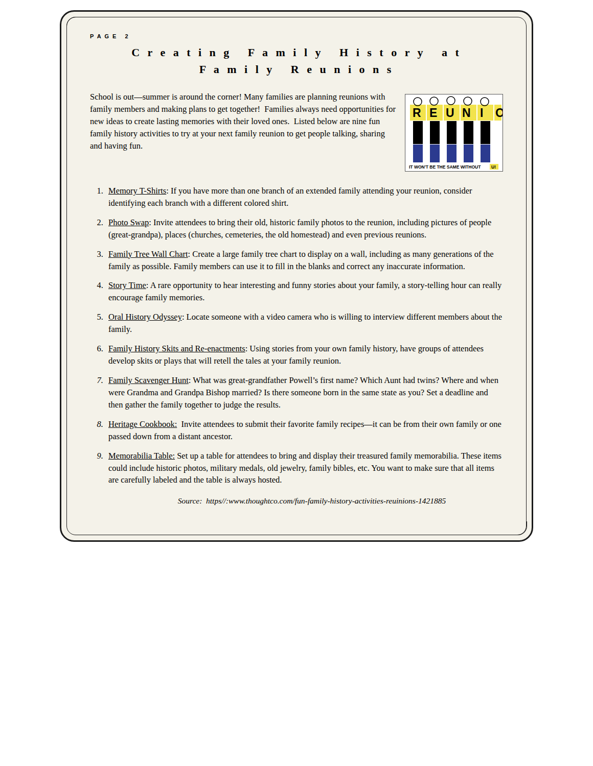P A G E 2
C r e a t i n g F a m i l y H i s t o r y a t
F a m i l y R e u n i o n s
School is out—summer is around the corner! Many families are planning reunions with family members and making plans to get together! Families always need opportunities for new ideas to create lasting memories with their loved ones. Listed below are nine fun family history activities to try at your next family reunion to get people talking, sharing and having fun.
Memory T-Shirts: If you have more than one branch of an extended family attending your reunion, consider identifying each branch with a different colored shirt.
Photo Swap: Invite attendees to bring their old, historic family photos to the reunion, including pictures of people (great-grandpa), places (churches, cemeteries, the old homestead) and even previous reunions.
Family Tree Wall Chart: Create a large family tree chart to display on a wall, including as many generations of the family as possible. Family members can use it to fill in the blanks and correct any inaccurate information.
Story Time: A rare opportunity to hear interesting and funny stories about your family, a story-telling hour can really encourage family memories.
Oral History Odyssey: Locate someone with a video camera who is willing to interview different members about the family.
Family History Skits and Re-enactments: Using stories from your own family history, have groups of attendees develop skits or plays that will retell the tales at your family reunion.
Family Scavenger Hunt: What was great-grandfather Powell’s first name? Which Aunt had twins? Where and when were Grandma and Grandpa Bishop married? Is there someone born in the same state as you? Set a deadline and then gather the family together to judge the results.
Heritage Cookbook: Invite attendees to submit their favorite family recipes—it can be from their own family or one passed down from a distant ancestor.
Memorabilia Table: Set up a table for attendees to bring and display their treasured family memorabilia. These items could include historic photos, military medals, old jewelry, family bibles, etc. You want to make sure that all items are carefully labeled and the table is always hosted.
Source: https//:www.thoughtco.com/fun-family-history-activities-reuinions-1421885